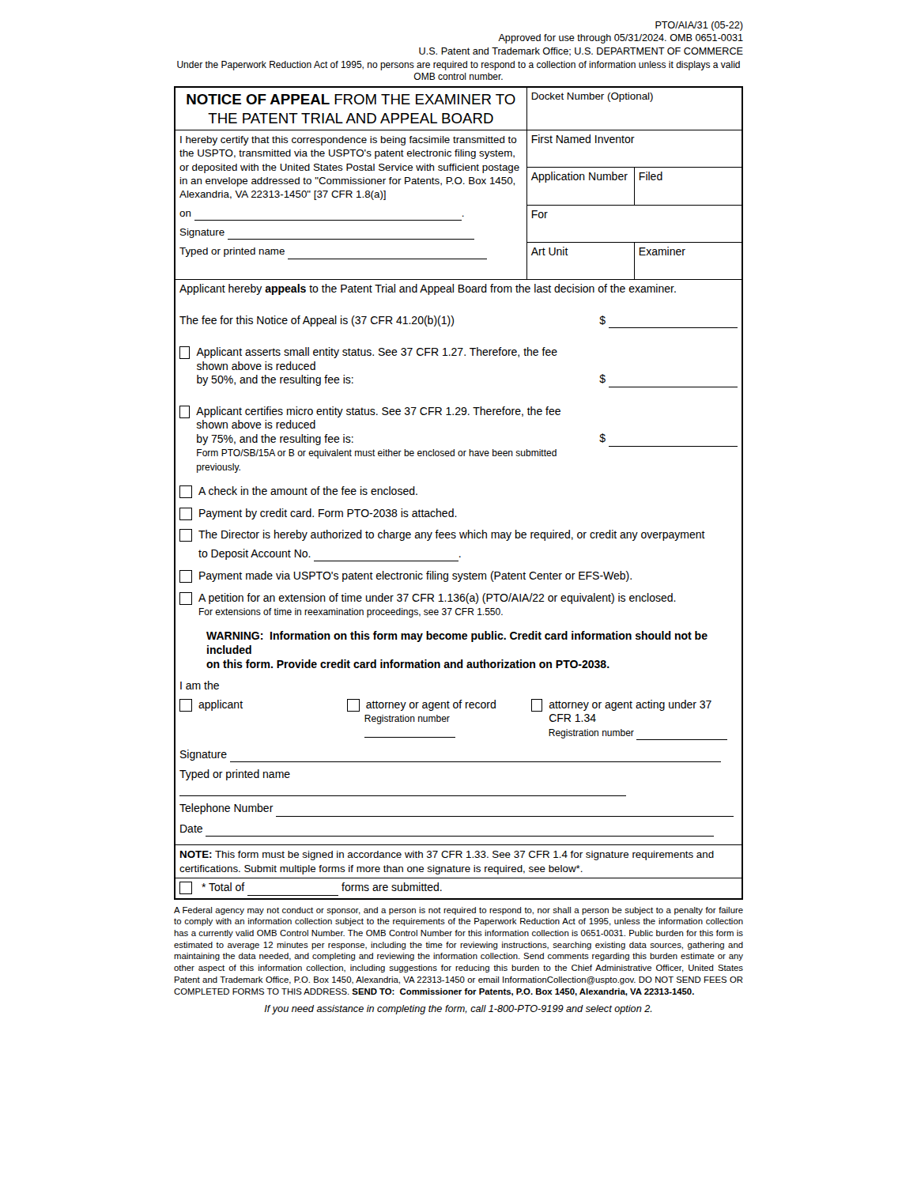PTO/AIA/31 (05-22)
Approved for use through 05/31/2024. OMB 0651-0031
U.S. Patent and Trademark Office; U.S. DEPARTMENT OF COMMERCE
Under the Paperwork Reduction Act of 1995, no persons are required to respond to a collection of information unless it displays a valid OMB control number.
| NOTICE OF APPEAL FROM THE EXAMINER TO THE PATENT TRIAL AND APPEAL BOARD | Docket Number (Optional) |
| I hereby certify that this correspondence is being facsimile transmitted to the USPTO, transmitted via the USPTO's patent electronic filing system, or deposited with the United States Postal Service with sufficient postage in an envelope addressed to "Commissioner for Patents, P.O. Box 1450, Alexandria, VA 22313-1450" [37 CFR 1.8(a)] on . Signature Typed or printed name | / First Named Inventor / / Application Number / Filed / / For / / Art Unit / Examiner / |
| Applicant hereby appeals to the Patent Trial and Appeal Board from the last decision of the examiner. The fee for this Notice of Appeal is (37 CFR 41.20(b)(1)) $ Applicant asserts small entity status. See 37 CFR 1.27. Therefore, the fee shown above is reduced by 50%, and the resulting fee is: $ Applicant certifies micro entity status. See 37 CFR 1.29. Therefore, the fee shown above is reduced by 75%, and the resulting fee is: Form PTO/SB/15A or B or equivalent must either be enclosed or have been submitted previously. $ A check in the amount of the fee is enclosed. Payment by credit card. Form PTO-2038 is attached. The Director is hereby authorized to charge any fees which may be required, or credit any overpayment to Deposit Account No. . Payment made via USPTO's patent electronic filing system (Patent Center or EFS-Web). A petition for an extension of time under 37 CFR 1.136(a) (PTO/AIA/22 or equivalent) is enclosed. For extensions of time in reexamination proceedings, see 37 CFR 1.550. WARNING: Information on this form may become public. Credit card information should not be included on this form. Provide credit card information and authorization on PTO-2038. I am the applicant attorney or agent of record Registration number attorney or agent acting under 37 CFR 1.34 Registration number Signature Typed or printed name Telephone Number Date |
| NOTE: This form must be signed in accordance with 37 CFR 1.33. See 37 CFR 1.4 for signature requirements and certifications. Submit multiple forms if more than one signature is required, see below*. |
| * Total of forms are submitted. |
A Federal agency may not conduct or sponsor, and a person is not required to respond to, nor shall a person be subject to a penalty for failure to comply with an information collection subject to the requirements of the Paperwork Reduction Act of 1995, unless the information collection has a currently valid OMB Control Number. The OMB Control Number for this information collection is 0651-0031. Public burden for this form is estimated to average 12 minutes per response, including the time for reviewing instructions, searching existing data sources, gathering and maintaining the data needed, and completing and reviewing the information collection. Send comments regarding this burden estimate or any other aspect of this information collection, including suggestions for reducing this burden to the Chief Administrative Officer, United States Patent and Trademark Office, P.O. Box 1450, Alexandria, VA 22313-1450 or email InformationCollection@uspto.gov. DO NOT SEND FEES OR COMPLETED FORMS TO THIS ADDRESS. SEND TO: Commissioner for Patents, P.O. Box 1450, Alexandria, VA 22313-1450.
If you need assistance in completing the form, call 1-800-PTO-9199 and select option 2.